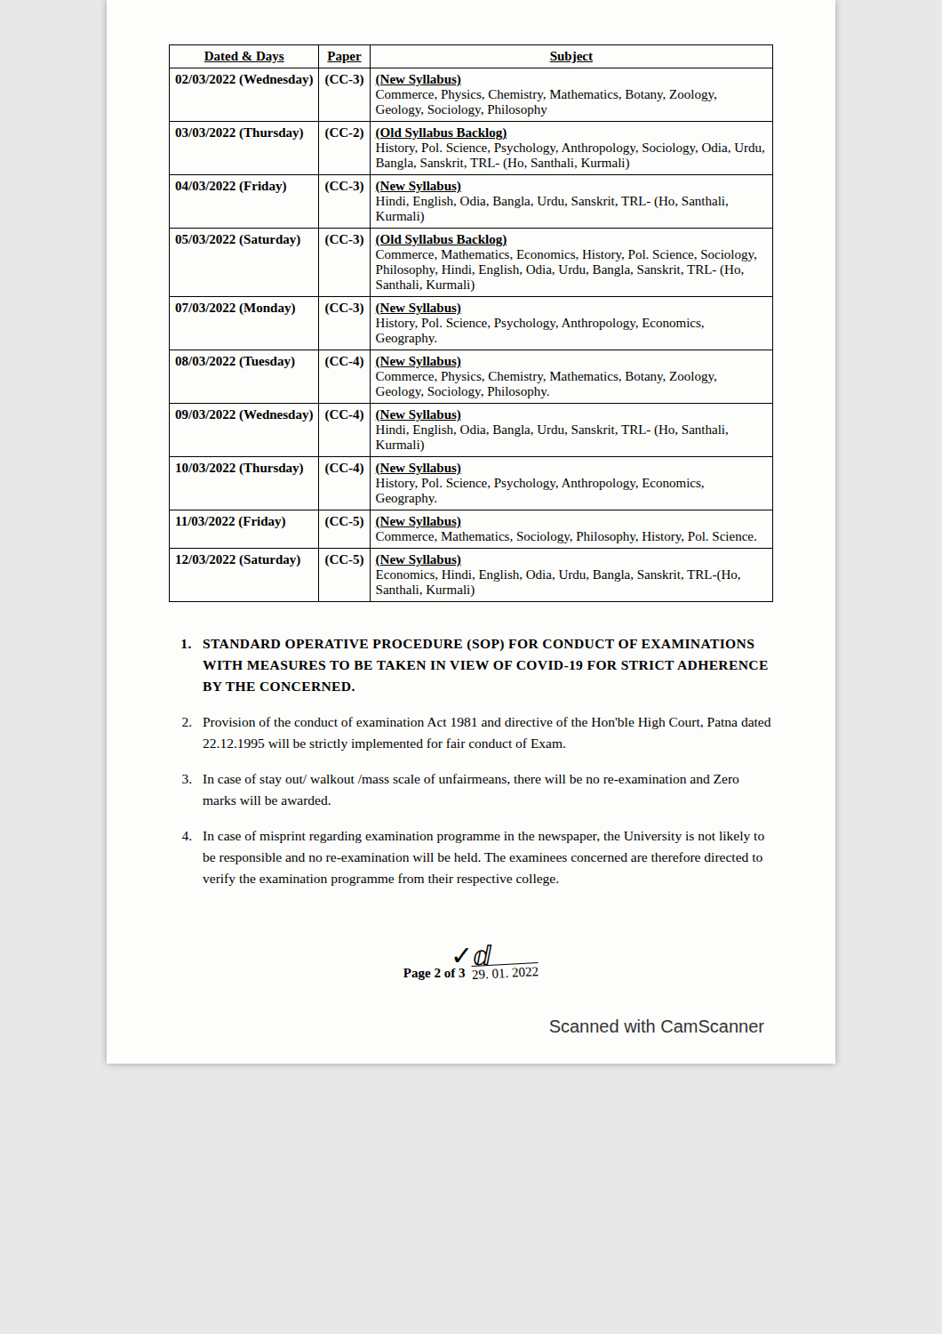| Dated & Days | Paper | Subject |
| --- | --- | --- |
| 02/03/2022 (Wednesday) | (CC-3) | (New Syllabus) Commerce, Physics, Chemistry, Mathematics, Botany, Zoology, Geology, Sociology, Philosophy |
| 03/03/2022 (Thursday) | (CC-2) | (Old Syllabus Backlog) History, Pol. Science, Psychology, Anthropology, Sociology, Odia, Urdu, Bangla, Sanskrit, TRL- (Ho, Santhali, Kurmali) |
| 04/03/2022 (Friday) | (CC-3) | (New Syllabus) Hindi, English, Odia, Bangla, Urdu, Sanskrit, TRL- (Ho, Santhali, Kurmali) |
| 05/03/2022 (Saturday) | (CC-3) | (Old Syllabus Backlog) Commerce, Mathematics, Economics, History, Pol. Science, Sociology, Philosophy, Hindi, English, Odia, Urdu, Bangla, Sanskrit, TRL- (Ho, Santhali, Kurmali) |
| 07/03/2022 (Monday) | (CC-3) | (New Syllabus) History, Pol. Science, Psychology, Anthropology, Economics, Geography. |
| 08/03/2022 (Tuesday) | (CC-4) | (New Syllabus) Commerce, Physics, Chemistry, Mathematics, Botany, Zoology, Geology, Sociology, Philosophy. |
| 09/03/2022 (Wednesday) | (CC-4) | (New Syllabus) Hindi, English, Odia, Bangla, Urdu, Sanskrit, TRL- (Ho, Santhali, Kurmali) |
| 10/03/2022 (Thursday) | (CC-4) | (New Syllabus) History, Pol. Science, Psychology, Anthropology, Economics, Geography. |
| 11/03/2022 (Friday) | (CC-5) | (New Syllabus) Commerce, Mathematics, Sociology, Philosophy, History, Pol. Science. |
| 12/03/2022 (Saturday) | (CC-5) | (New Syllabus) Economics, Hindi, English, Odia, Urdu, Bangla, Sanskrit, TRL-(Ho, Santhali, Kurmali) |
STANDARD OPERATIVE PROCEDURE (SOP) FOR CONDUCT OF EXAMINATIONS WITH MEASURES TO BE TAKEN IN VIEW OF COVID-19 FOR STRICT ADHERENCE BY THE CONCERNED.
Provision of the conduct of examination Act 1981 and directive of the Hon'ble High Court, Patna dated 22.12.1995 will be strictly implemented for fair conduct of Exam.
In case of stay out/ walkout /mass scale of unfairmeans, there will be no re-examination and Zero marks will be awarded.
In case of misprint regarding examination programme in the newspaper, the University is not likely to be responsible and no re-examination will be held. The examinees concerned are therefore directed to verify the examination programme from their respective college.
✓ⅆ
Page 2 of 3 29. 01. 2022
Scanned with CamScanner